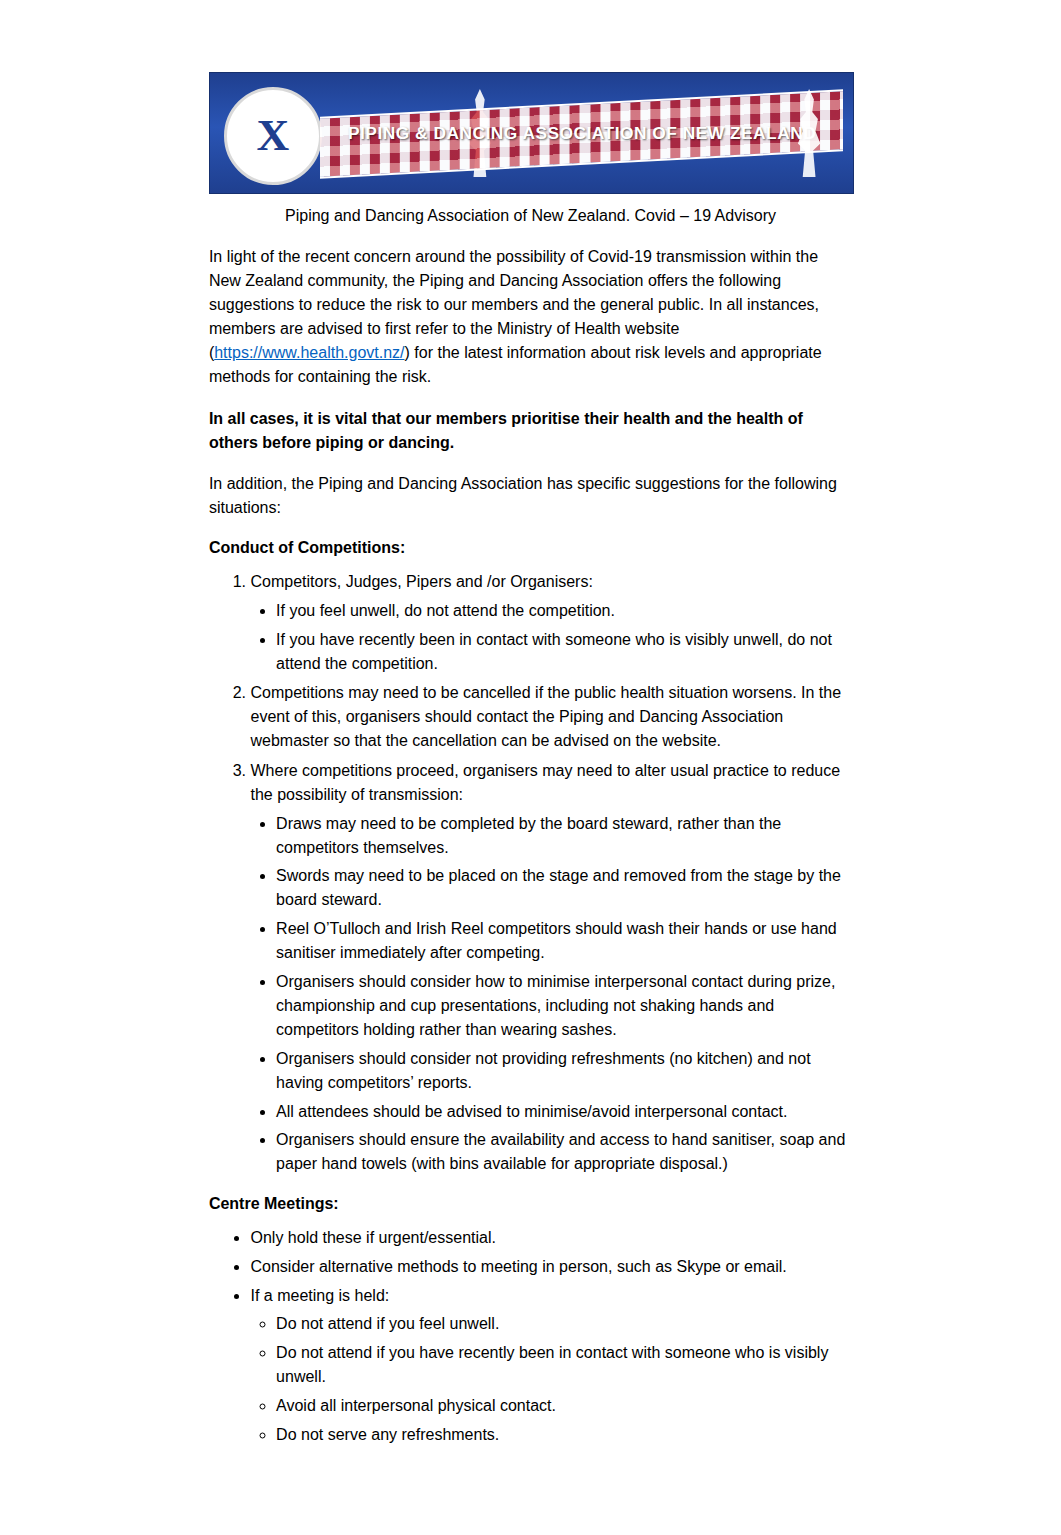X
PIPING & DANCING ASSOCIATION OF NEW ZEALAND
Piping and Dancing Association of New Zealand. Covid – 19 Advisory
In light of the recent concern around the possibility of Covid-19 transmission within the New Zealand community, the Piping and Dancing Association offers the following suggestions to reduce the risk to our members and the general public. In all instances, members are advised to first refer to the Ministry of Health website (https://www.health.govt.nz/) for the latest information about risk levels and appropriate methods for containing the risk.
In all cases, it is vital that our members prioritise their health and the health of others before piping or dancing.
In addition, the Piping and Dancing Association has specific suggestions for the following situations:
Conduct of Competitions:
Competitors, Judges, Pipers and /or Organisers:
If you feel unwell, do not attend the competition.
If you have recently been in contact with someone who is visibly unwell, do not attend the competition.
Competitions may need to be cancelled if the public health situation worsens. In the event of this, organisers should contact the Piping and Dancing Association webmaster so that the cancellation can be advised on the website.
Where competitions proceed, organisers may need to alter usual practice to reduce the possibility of transmission:
Draws may need to be completed by the board steward, rather than the competitors themselves.
Swords may need to be placed on the stage and removed from the stage by the board steward.
Reel O’Tulloch and Irish Reel competitors should wash their hands or use hand sanitiser immediately after competing.
Organisers should consider how to minimise interpersonal contact during prize, championship and cup presentations, including not shaking hands and competitors holding rather than wearing sashes.
Organisers should consider not providing refreshments (no kitchen) and not having competitors’ reports.
All attendees should be advised to minimise/avoid interpersonal contact.
Organisers should ensure the availability and access to hand sanitiser, soap and paper hand towels (with bins available for appropriate disposal.)
Centre Meetings:
Only hold these if urgent/essential.
Consider alternative methods to meeting in person, such as Skype or email.
If a meeting is held:
Do not attend if you feel unwell.
Do not attend if you have recently been in contact with someone who is visibly unwell.
Avoid all interpersonal physical contact.
Do not serve any refreshments.